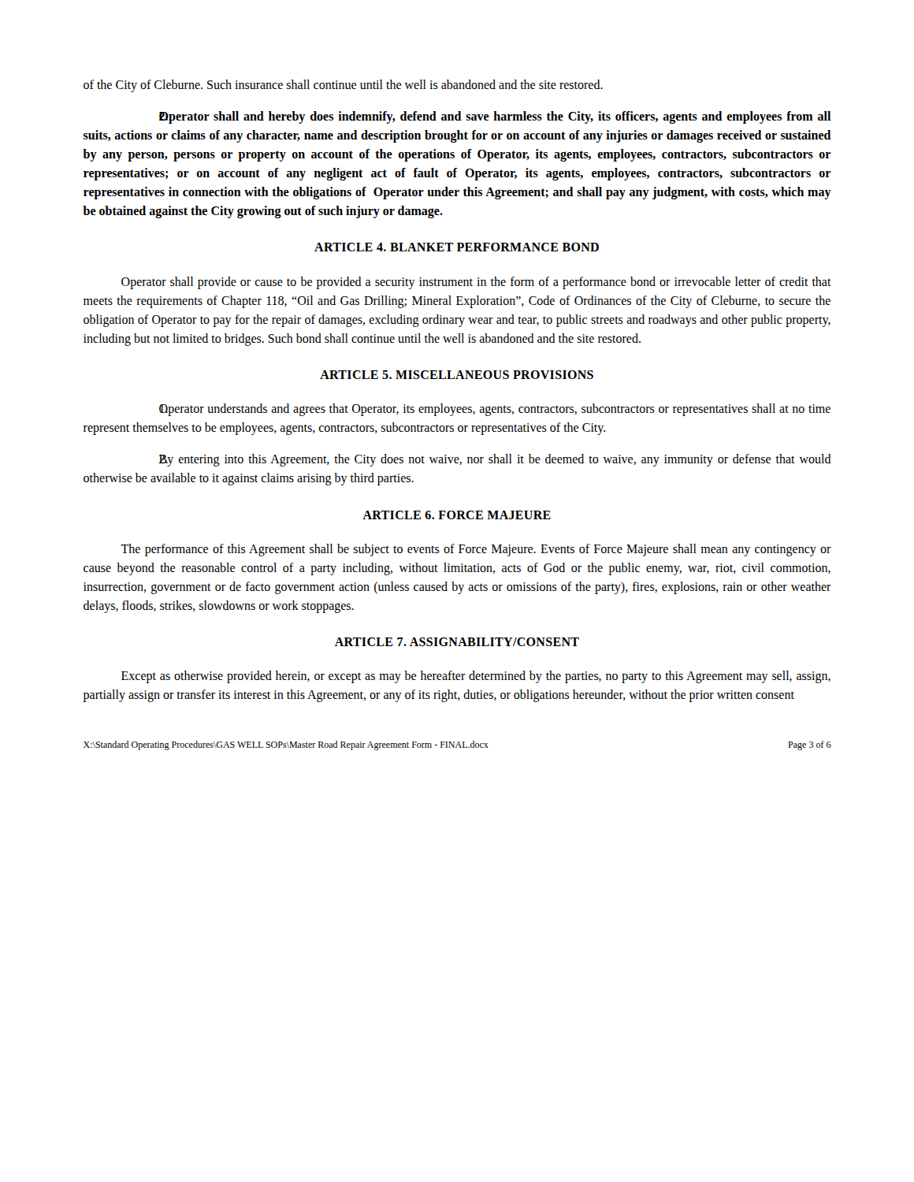of the City of Cleburne. Such insurance shall continue until the well is abandoned and the site restored.
2. Operator shall and hereby does indemnify, defend and save harmless the City, its officers, agents and employees from all suits, actions or claims of any character, name and description brought for or on account of any injuries or damages received or sustained by any person, persons or property on account of the operations of Operator, its agents, employees, contractors, subcontractors or representatives; or on account of any negligent act of fault of Operator, its agents, employees, contractors, subcontractors or representatives in connection with the obligations of Operator under this Agreement; and shall pay any judgment, with costs, which may be obtained against the City growing out of such injury or damage.
ARTICLE 4. BLANKET PERFORMANCE BOND
Operator shall provide or cause to be provided a security instrument in the form of a performance bond or irrevocable letter of credit that meets the requirements of Chapter 118, “Oil and Gas Drilling; Mineral Exploration”, Code of Ordinances of the City of Cleburne, to secure the obligation of Operator to pay for the repair of damages, excluding ordinary wear and tear, to public streets and roadways and other public property, including but not limited to bridges. Such bond shall continue until the well is abandoned and the site restored.
ARTICLE 5. MISCELLANEOUS PROVISIONS
1. Operator understands and agrees that Operator, its employees, agents, contractors, subcontractors or representatives shall at no time represent themselves to be employees, agents, contractors, subcontractors or representatives of the City.
2. By entering into this Agreement, the City does not waive, nor shall it be deemed to waive, any immunity or defense that would otherwise be available to it against claims arising by third parties.
ARTICLE 6. FORCE MAJEURE
The performance of this Agreement shall be subject to events of Force Majeure. Events of Force Majeure shall mean any contingency or cause beyond the reasonable control of a party including, without limitation, acts of God or the public enemy, war, riot, civil commotion, insurrection, government or de facto government action (unless caused by acts or omissions of the party), fires, explosions, rain or other weather delays, floods, strikes, slowdowns or work stoppages.
ARTICLE 7. ASSIGNABILITY/CONSENT
Except as otherwise provided herein, or except as may be hereafter determined by the parties, no party to this Agreement may sell, assign, partially assign or transfer its interest in this Agreement, or any of its right, duties, or obligations hereunder, without the prior written consent
X:\Standard Operating Procedures\GAS WELL SOPs\Master Road Repair Agreement Form - FINAL.docx Page 3 of 6